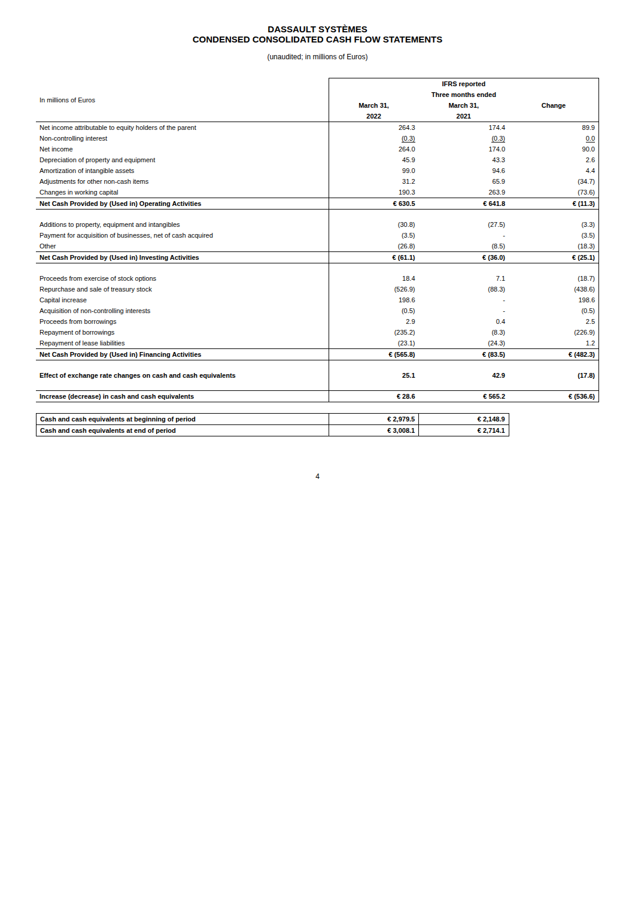DASSAULT SYSTÈMES
CONDENSED CONSOLIDATED CASH FLOW STATEMENTS
(unaudited; in millions of Euros)
| | IFRS reported |
| --- | --- |
| In millions of Euros | Three months ended |
| March 31, | March 31, | Change |
| | 2022 | 2021 | |
| Net income attributable to equity holders of the parent | 264.3 | 174.4 | 89.9 |
| Non-controlling interest | (0.3) | (0.3) | 0.0 |
| Net income | 264.0 | 174.0 | 90.0 |
| Depreciation of property and equipment | 45.9 | 43.3 | 2.6 |
| Amortization of intangible assets | 99.0 | 94.6 | 4.4 |
| Adjustments for other non-cash items | 31.2 | 65.9 | (34.7) |
| Changes in working capital | 190.3 | 263.9 | (73.6) |
| Net Cash Provided by (Used in) Operating Activities | € 630.5 | € 641.8 | € (11.3) |
| Additions to property, equipment and intangibles | (30.8) | (27.5) | (3.3) |
| Payment for acquisition of businesses, net of cash acquired | (3.5) | - | (3.5) |
| Other | (26.8) | (8.5) | (18.3) |
| Net Cash Provided by (Used in) Investing Activities | € (61.1) | € (36.0) | € (25.1) |
| Proceeds from exercise of stock options | 18.4 | 7.1 | (18.7) |
| Repurchase and sale of treasury stock | (526.9) | (88.3) | (438.6) |
| Capital increase | 198.6 | - | 198.6 |
| Acquisition of non-controlling interests | (0.5) | - | (0.5) |
| Proceeds from borrowings | 2.9 | 0.4 | 2.5 |
| Repayment of borrowings | (235.2) | (8.3) | (226.9) |
| Repayment of lease liabilities | (23.1) | (24.3) | 1.2 |
| Net Cash Provided by (Used in) Financing Activities | € (565.8) | € (83.5) | € (482.3) |
| Effect of exchange rate changes on cash and cash equivalents | 25.1 | 42.9 | (17.8) |
| Increase (decrease) in cash and cash equivalents | € 28.6 | € 565.2 | € (536.6) |
| Cash and cash equivalents at beginning of period | € 2,979.5 | € 2,148.9 | |
| Cash and cash equivalents at end of period | € 3,008.1 | € 2,714.1 | |
4